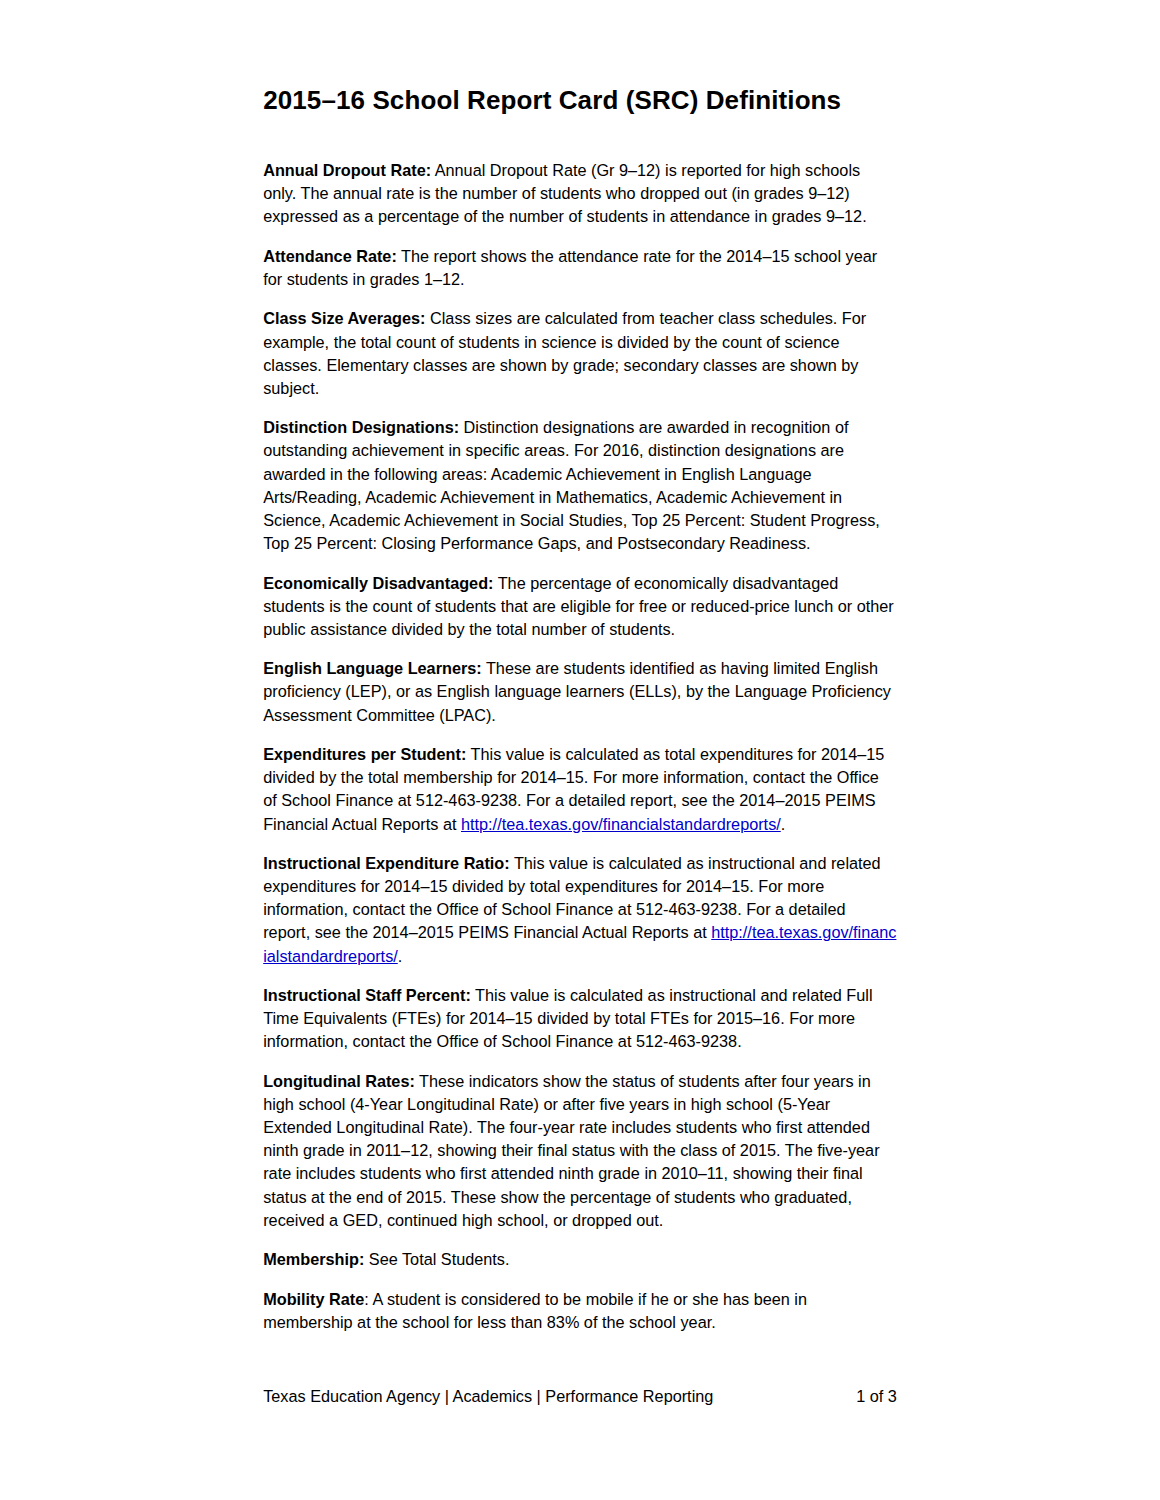2015–16 School Report Card (SRC) Definitions
Annual Dropout Rate: Annual Dropout Rate (Gr 9–12) is reported for high schools only. The annual rate is the number of students who dropped out (in grades 9–12) expressed as a percentage of the number of students in attendance in grades 9–12.
Attendance Rate: The report shows the attendance rate for the 2014–15 school year for students in grades 1–12.
Class Size Averages: Class sizes are calculated from teacher class schedules. For example, the total count of students in science is divided by the count of science classes. Elementary classes are shown by grade; secondary classes are shown by subject.
Distinction Designations: Distinction designations are awarded in recognition of outstanding achievement in specific areas. For 2016, distinction designations are awarded in the following areas: Academic Achievement in English Language Arts/Reading, Academic Achievement in Mathematics, Academic Achievement in Science, Academic Achievement in Social Studies, Top 25 Percent: Student Progress, Top 25 Percent: Closing Performance Gaps, and Postsecondary Readiness.
Economically Disadvantaged: The percentage of economically disadvantaged students is the count of students that are eligible for free or reduced-price lunch or other public assistance divided by the total number of students.
English Language Learners: These are students identified as having limited English proficiency (LEP), or as English language learners (ELLs), by the Language Proficiency Assessment Committee (LPAC).
Expenditures per Student: This value is calculated as total expenditures for 2014–15 divided by the total membership for 2014–15. For more information, contact the Office of School Finance at 512-463-9238. For a detailed report, see the 2014–2015 PEIMS Financial Actual Reports at http://tea.texas.gov/financialstandardreports/.
Instructional Expenditure Ratio: This value is calculated as instructional and related expenditures for 2014–15 divided by total expenditures for 2014–15. For more information, contact the Office of School Finance at 512-463-9238. For a detailed report, see the 2014–2015 PEIMS Financial Actual Reports at http://tea.texas.gov/financialstandardreports/.
Instructional Staff Percent: This value is calculated as instructional and related Full Time Equivalents (FTEs) for 2014–15 divided by total FTEs for 2015–16. For more information, contact the Office of School Finance at 512-463-9238.
Longitudinal Rates: These indicators show the status of students after four years in high school (4-Year Longitudinal Rate) or after five years in high school (5-Year Extended Longitudinal Rate). The four-year rate includes students who first attended ninth grade in 2011–12, showing their final status with the class of 2015. The five-year rate includes students who first attended ninth grade in 2010–11, showing their final status at the end of 2015. These show the percentage of students who graduated, received a GED, continued high school, or dropped out.
Membership: See Total Students.
Mobility Rate: A student is considered to be mobile if he or she has been in membership at the school for less than 83% of the school year.
Texas Education Agency | Academics | Performance Reporting
1 of 3